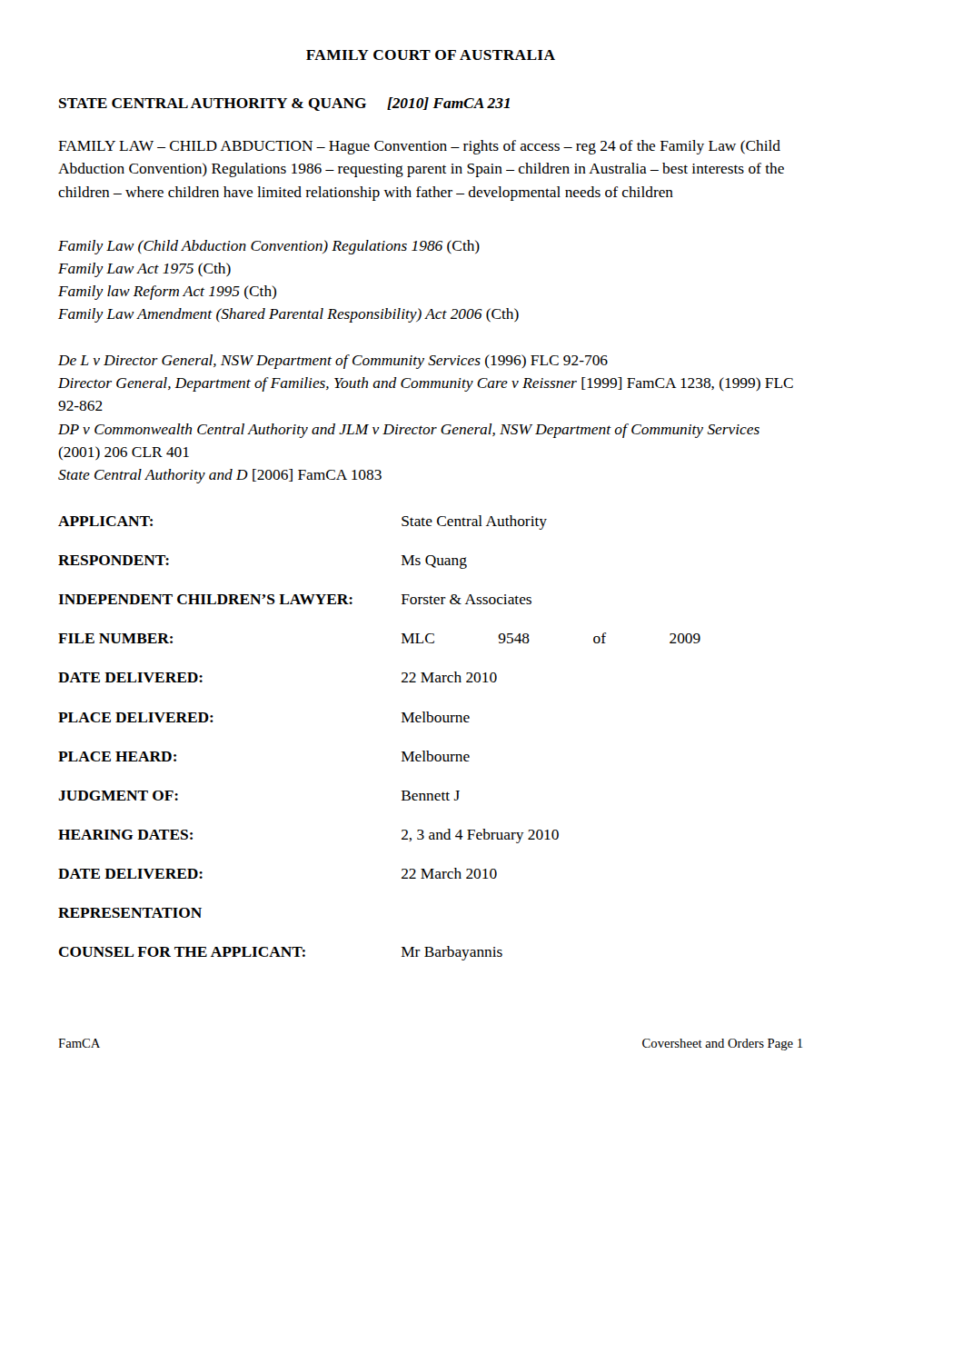FAMILY COURT OF AUSTRALIA
STATE CENTRAL AUTHORITY & QUANG [2010] FamCA 231
FAMILY LAW – CHILD ABDUCTION – Hague Convention – rights of access – reg 24 of the Family Law (Child Abduction Convention) Regulations 1986 – requesting parent in Spain – children in Australia – best interests of the children – where children have limited relationship with father – developmental needs of children
Family Law (Child Abduction Convention) Regulations 1986 (Cth)
Family Law Act 1975 (Cth)
Family law Reform Act 1995 (Cth)
Family Law Amendment (Shared Parental Responsibility) Act 2006 (Cth)
De L v Director General, NSW Department of Community Services (1996) FLC 92-706
Director General, Department of Families, Youth and Community Care v Reissner [1999] FamCA 1238, (1999) FLC 92-862
DP v Commonwealth Central Authority and JLM v Director General, NSW Department of Community Services (2001) 206 CLR 401
State Central Authority and D [2006] FamCA 1083
| APPLICANT: | State Central Authority |
| RESPONDENT: | Ms Quang |
| INDEPENDENT CHILDREN’S LAWYER: | Forster & Associates |
| FILE NUMBER: | MLC 9548 of 2009 |
| DATE DELIVERED: | 22 March 2010 |
| PLACE DELIVERED: | Melbourne |
| PLACE HEARD: | Melbourne |
| JUDGMENT OF: | Bennett J |
| HEARING DATES: | 2, 3 and 4 February 2010 |
| DATE DELIVERED: | 22 March 2010 |
| REPRESENTATION |
| COUNSEL FOR THE APPLICANT: | Mr Barbayannis |
FamCA Coversheet and Orders Page 1